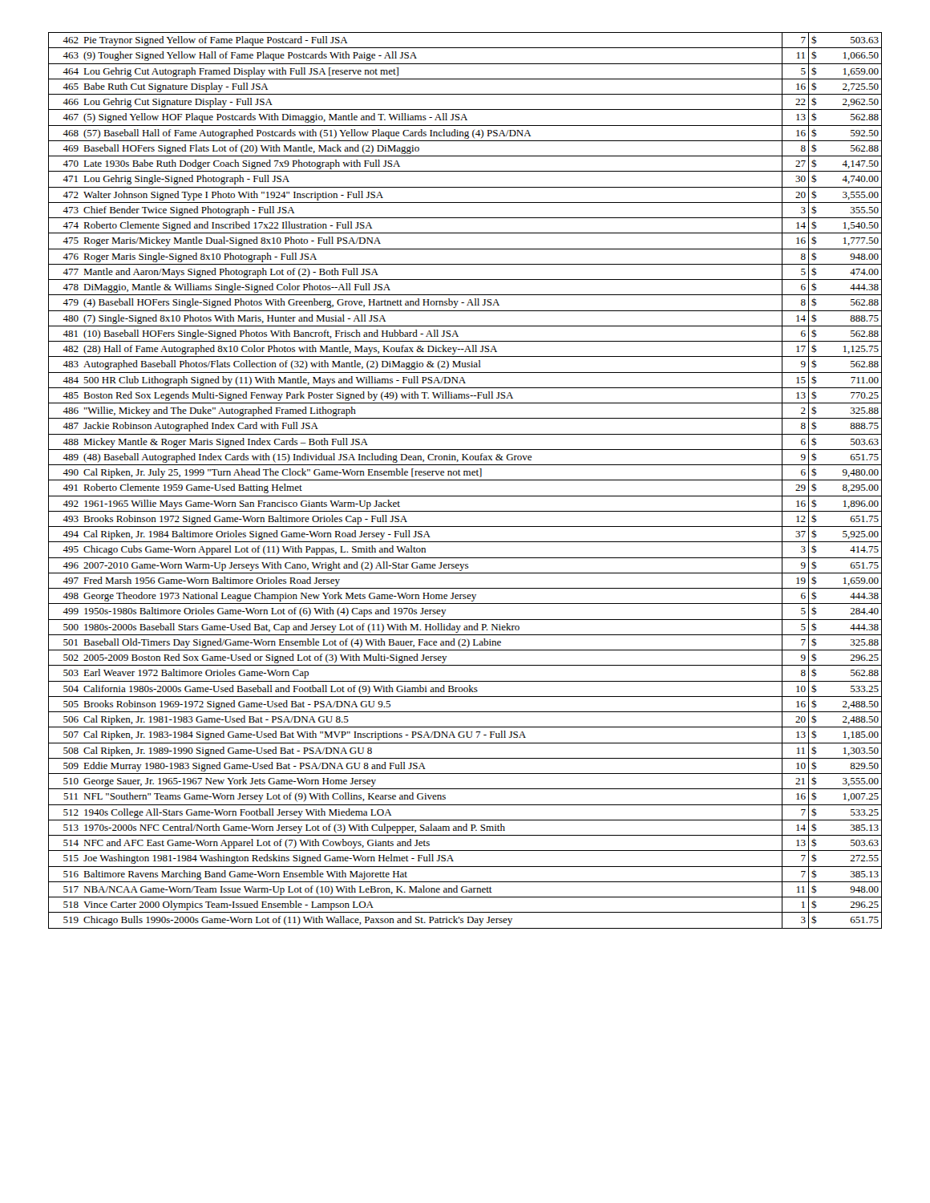| 462 | Pie Traynor Signed Yellow of Fame Plaque Postcard - Full JSA | 7 | $ | 503.63 |
| 463 | (9) Tougher Signed Yellow Hall of Fame Plaque Postcards With Paige - All JSA | 11 | $ | 1,066.50 |
| 464 | Lou Gehrig Cut Autograph Framed Display with Full JSA [reserve not met] | 5 | $ | 1,659.00 |
| 465 | Babe Ruth Cut Signature Display - Full JSA | 16 | $ | 2,725.50 |
| 466 | Lou Gehrig Cut Signature Display - Full JSA | 22 | $ | 2,962.50 |
| 467 | (5) Signed Yellow HOF Plaque Postcards With Dimaggio, Mantle and T. Williams - All JSA | 13 | $ | 562.88 |
| 468 | (57) Baseball Hall of Fame Autographed Postcards with (51) Yellow Plaque Cards Including (4) PSA/DNA | 16 | $ | 592.50 |
| 469 | Baseball HOFers Signed Flats Lot of (20) With Mantle, Mack and (2) DiMaggio | 8 | $ | 562.88 |
| 470 | Late 1930s Babe Ruth Dodger Coach Signed 7x9 Photograph with Full JSA | 27 | $ | 4,147.50 |
| 471 | Lou Gehrig Single-Signed Photograph - Full JSA | 30 | $ | 4,740.00 |
| 472 | Walter Johnson Signed Type I Photo With "1924" Inscription - Full JSA | 20 | $ | 3,555.00 |
| 473 | Chief Bender Twice Signed Photograph - Full JSA | 3 | $ | 355.50 |
| 474 | Roberto Clemente Signed and Inscribed 17x22 Illustration - Full JSA | 14 | $ | 1,540.50 |
| 475 | Roger Maris/Mickey Mantle Dual-Signed 8x10 Photo - Full PSA/DNA | 16 | $ | 1,777.50 |
| 476 | Roger Maris Single-Signed 8x10 Photograph - Full JSA | 8 | $ | 948.00 |
| 477 | Mantle and Aaron/Mays Signed Photograph Lot of (2) - Both Full JSA | 5 | $ | 474.00 |
| 478 | DiMaggio, Mantle & Williams Single-Signed Color Photos--All Full JSA | 6 | $ | 444.38 |
| 479 | (4) Baseball HOFers Single-Signed Photos With Greenberg, Grove, Hartnett and Hornsby - All JSA | 8 | $ | 562.88 |
| 480 | (7) Single-Signed 8x10 Photos With Maris, Hunter and Musial - All JSA | 14 | $ | 888.75 |
| 481 | (10) Baseball HOFers Single-Signed Photos With Bancroft, Frisch and Hubbard - All JSA | 6 | $ | 562.88 |
| 482 | (28) Hall of Fame Autographed 8x10 Color Photos with Mantle, Mays, Koufax & Dickey--All JSA | 17 | $ | 1,125.75 |
| 483 | Autographed Baseball Photos/Flats Collection of (32) with Mantle, (2) DiMaggio & (2) Musial | 9 | $ | 562.88 |
| 484 | 500 HR Club Lithograph Signed by (11) With Mantle, Mays and Williams - Full PSA/DNA | 15 | $ | 711.00 |
| 485 | Boston Red Sox Legends Multi-Signed Fenway Park Poster Signed by (49) with T. Williams--Full JSA | 13 | $ | 770.25 |
| 486 | "Willie, Mickey and The Duke" Autographed Framed Lithograph | 2 | $ | 325.88 |
| 487 | Jackie Robinson Autographed Index Card with Full JSA | 8 | $ | 888.75 |
| 488 | Mickey Mantle & Roger Maris Signed Index Cards – Both Full JSA | 6 | $ | 503.63 |
| 489 | (48) Baseball Autographed Index Cards with (15) Individual JSA Including Dean, Cronin, Koufax & Grove | 9 | $ | 651.75 |
| 490 | Cal Ripken, Jr. July 25, 1999 "Turn Ahead The Clock" Game-Worn Ensemble [reserve not met] | 6 | $ | 9,480.00 |
| 491 | Roberto Clemente 1959 Game-Used Batting Helmet | 29 | $ | 8,295.00 |
| 492 | 1961-1965 Willie Mays Game-Worn San Francisco Giants Warm-Up Jacket | 16 | $ | 1,896.00 |
| 493 | Brooks Robinson 1972 Signed Game-Worn Baltimore Orioles Cap - Full JSA | 12 | $ | 651.75 |
| 494 | Cal Ripken, Jr. 1984 Baltimore Orioles Signed Game-Worn Road Jersey - Full JSA | 37 | $ | 5,925.00 |
| 495 | Chicago Cubs Game-Worn Apparel Lot of (11) With Pappas, L. Smith and Walton | 3 | $ | 414.75 |
| 496 | 2007-2010 Game-Worn Warm-Up Jerseys With Cano, Wright and (2) All-Star Game Jerseys | 9 | $ | 651.75 |
| 497 | Fred Marsh 1956 Game-Worn Baltimore Orioles Road Jersey | 19 | $ | 1,659.00 |
| 498 | George Theodore 1973 National League Champion New York Mets Game-Worn Home Jersey | 6 | $ | 444.38 |
| 499 | 1950s-1980s Baltimore Orioles Game-Worn Lot of (6) With (4) Caps and 1970s Jersey | 5 | $ | 284.40 |
| 500 | 1980s-2000s Baseball Stars Game-Used Bat, Cap and Jersey Lot of (11) With M. Holliday and P. Niekro | 5 | $ | 444.38 |
| 501 | Baseball Old-Timers Day Signed/Game-Worn Ensemble Lot of (4) With Bauer, Face and (2) Labine | 7 | $ | 325.88 |
| 502 | 2005-2009 Boston Red Sox Game-Used or Signed Lot of (3) With Multi-Signed Jersey | 9 | $ | 296.25 |
| 503 | Earl Weaver 1972 Baltimore Orioles Game-Worn Cap | 8 | $ | 562.88 |
| 504 | California 1980s-2000s Game-Used Baseball and Football Lot of (9) With Giambi and Brooks | 10 | $ | 533.25 |
| 505 | Brooks Robinson 1969-1972 Signed Game-Used Bat - PSA/DNA GU 9.5 | 16 | $ | 2,488.50 |
| 506 | Cal Ripken, Jr. 1981-1983 Game-Used Bat - PSA/DNA GU 8.5 | 20 | $ | 2,488.50 |
| 507 | Cal Ripken, Jr. 1983-1984 Signed Game-Used Bat With "MVP" Inscriptions - PSA/DNA GU 7 - Full JSA | 13 | $ | 1,185.00 |
| 508 | Cal Ripken, Jr. 1989-1990 Signed Game-Used Bat - PSA/DNA GU 8 | 11 | $ | 1,303.50 |
| 509 | Eddie Murray 1980-1983 Signed Game-Used Bat - PSA/DNA GU 8 and Full JSA | 10 | $ | 829.50 |
| 510 | George Sauer, Jr. 1965-1967 New York Jets Game-Worn Home Jersey | 21 | $ | 3,555.00 |
| 511 | NFL "Southern" Teams Game-Worn Jersey Lot of (9) With Collins, Kearse and Givens | 16 | $ | 1,007.25 |
| 512 | 1940s College All-Stars Game-Worn Football Jersey With Miedema LOA | 7 | $ | 533.25 |
| 513 | 1970s-2000s NFC Central/North Game-Worn Jersey Lot of (3) With Culpepper, Salaam and P. Smith | 14 | $ | 385.13 |
| 514 | NFC and AFC East Game-Worn Apparel Lot of (7) With Cowboys, Giants and Jets | 13 | $ | 503.63 |
| 515 | Joe Washington 1981-1984 Washington Redskins Signed Game-Worn Helmet - Full JSA | 7 | $ | 272.55 |
| 516 | Baltimore Ravens Marching Band Game-Worn Ensemble With Majorette Hat | 7 | $ | 385.13 |
| 517 | NBA/NCAA Game-Worn/Team Issue Warm-Up Lot of (10) With LeBron, K. Malone and Garnett | 11 | $ | 948.00 |
| 518 | Vince Carter 2000 Olympics Team-Issued Ensemble - Lampson LOA | 1 | $ | 296.25 |
| 519 | Chicago Bulls 1990s-2000s Game-Worn Lot of (11) With Wallace, Paxson and St. Patrick's Day Jersey | 3 | $ | 651.75 |